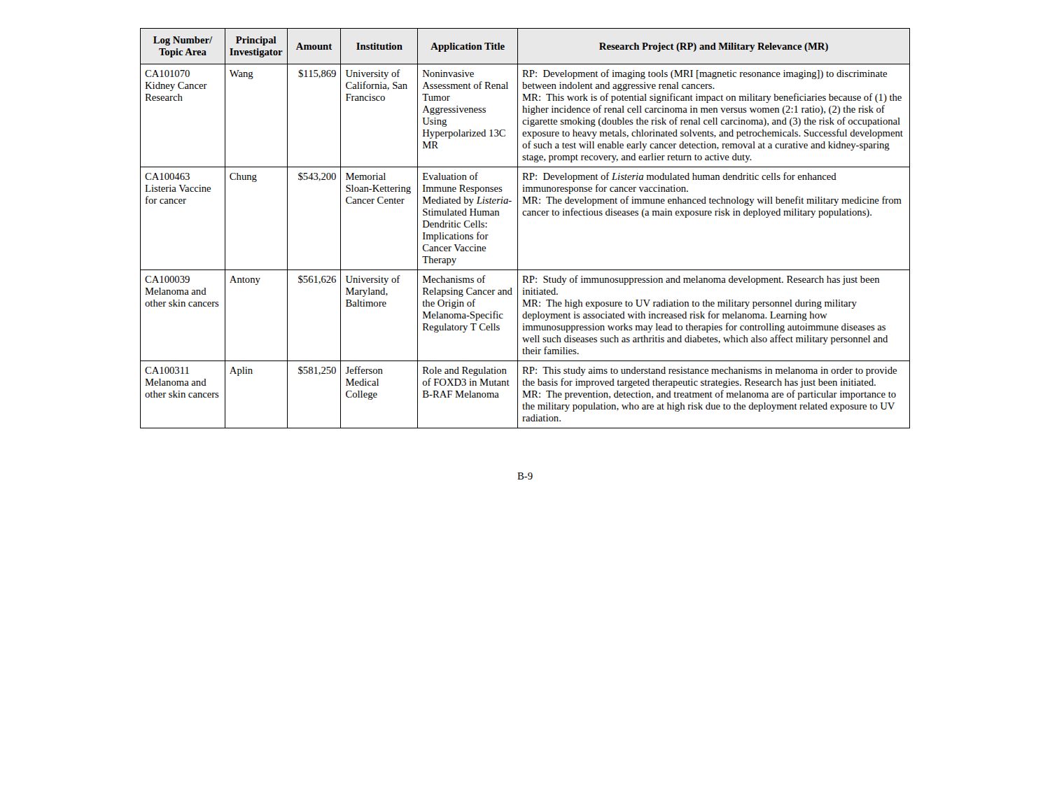| Log Number/ Topic Area | Principal Investigator | Amount | Institution | Application Title | Research Project (RP) and Military Relevance (MR) |
| --- | --- | --- | --- | --- | --- |
| CA101070 Kidney Cancer Research | Wang | $115,869 | University of California, San Francisco | Noninvasive Assessment of Renal Tumor Aggressiveness Using Hyperpolarized 13C MR | RP: Development of imaging tools (MRI [magnetic resonance imaging]) to discriminate between indolent and aggressive renal cancers. MR: This work is of potential significant impact on military beneficiaries because of (1) the higher incidence of renal cell carcinoma in men versus women (2:1 ratio), (2) the risk of cigarette smoking (doubles the risk of renal cell carcinoma), and (3) the risk of occupational exposure to heavy metals, chlorinated solvents, and petrochemicals. Successful development of such a test will enable early cancer detection, removal at a curative and kidney-sparing stage, prompt recovery, and earlier return to active duty. |
| CA100463 Listeria Vaccine for cancer | Chung | $543,200 | Memorial Sloan-Kettering Cancer Center | Evaluation of Immune Responses Mediated by Listeria -Stimulated Human Dendritic Cells: Implications for Cancer Vaccine Therapy | RP: Development of Listeria modulated human dendritic cells for enhanced immunoresponse for cancer vaccination. MR: The development of immune enhanced technology will benefit military medicine from cancer to infectious diseases (a main exposure risk in deployed military populations). |
| CA100039 Melanoma and other skin cancers | Antony | $561,626 | University of Maryland, Baltimore | Mechanisms of Relapsing Cancer and the Origin of Melanoma-Specific Regulatory T Cells | RP: Study of immunosuppression and melanoma development. Research has just been initiated. MR: The high exposure to UV radiation to the military personnel during military deployment is associated with increased risk for melanoma. Learning how immunosuppression works may lead to therapies for controlling autoimmune diseases as well such diseases such as arthritis and diabetes, which also affect military personnel and their families. |
| CA100311 Melanoma and other skin cancers | Aplin | $581,250 | Jefferson Medical College | Role and Regulation of FOXD3 in Mutant B-RAF Melanoma | RP: This study aims to understand resistance mechanisms in melanoma in order to provide the basis for improved targeted therapeutic strategies. Research has just been initiated. MR: The prevention, detection, and treatment of melanoma are of particular importance to the military population, who are at high risk due to the deployment related exposure to UV radiation. |
B-9